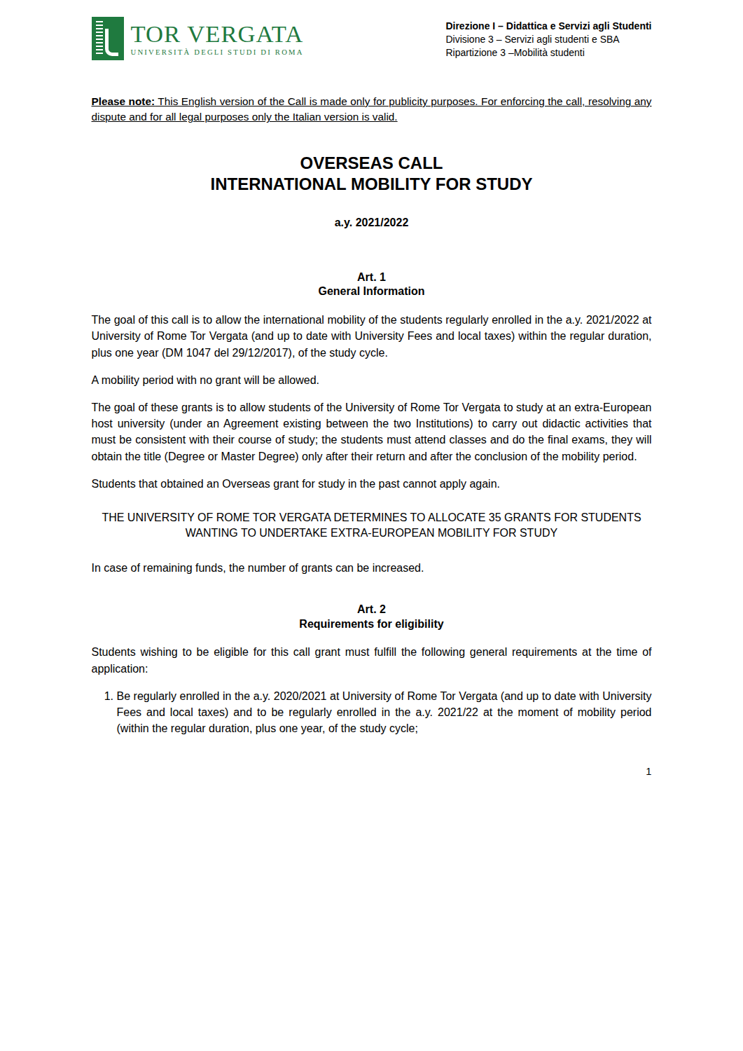TOR VERGATA
Università degli Studi di Roma
Direzione I – Didattica e Servizi agli Studenti
Divisione 3 – Servizi agli studenti e SBA
Ripartizione 3 –Mobilità studenti
Please note: This English version of the Call is made only for publicity purposes. For enforcing the call, resolving any dispute and for all legal purposes only the Italian version is valid.
OVERSEAS CALL
INTERNATIONAL MOBILITY FOR STUDY
a.y. 2021/2022
Art. 1 General Information
The goal of this call is to allow the international mobility of the students regularly enrolled in the a.y. 2021/2022 at University of Rome Tor Vergata (and up to date with University Fees and local taxes) within the regular duration, plus one year (DM 1047 del 29/12/2017), of the study cycle.
A mobility period with no grant will be allowed.
The goal of these grants is to allow students of the University of Rome Tor Vergata to study at an extra-European host university (under an Agreement existing between the two Institutions) to carry out didactic activities that must be consistent with their course of study; the students must attend classes and do the final exams, they will obtain the title (Degree or Master Degree) only after their return and after the conclusion of the mobility period.
Students that obtained an Overseas grant for study in the past cannot apply again.
THE UNIVERSITY OF ROME TOR VERGATA DETERMINES TO ALLOCATE 35 GRANTS FOR STUDENTS WANTING TO UNDERTAKE EXTRA-EUROPEAN MOBILITY FOR STUDY
In case of remaining funds, the number of grants can be increased.
Art. 2 Requirements for eligibility
Students wishing to be eligible for this call grant must fulfill the following general requirements at the time of application:
Be regularly enrolled in the a.y. 2020/2021 at University of Rome Tor Vergata (and up to date with University Fees and local taxes) and to be regularly enrolled in the a.y. 2021/22 at the moment of mobility period (within the regular duration, plus one year, of the study cycle;
1